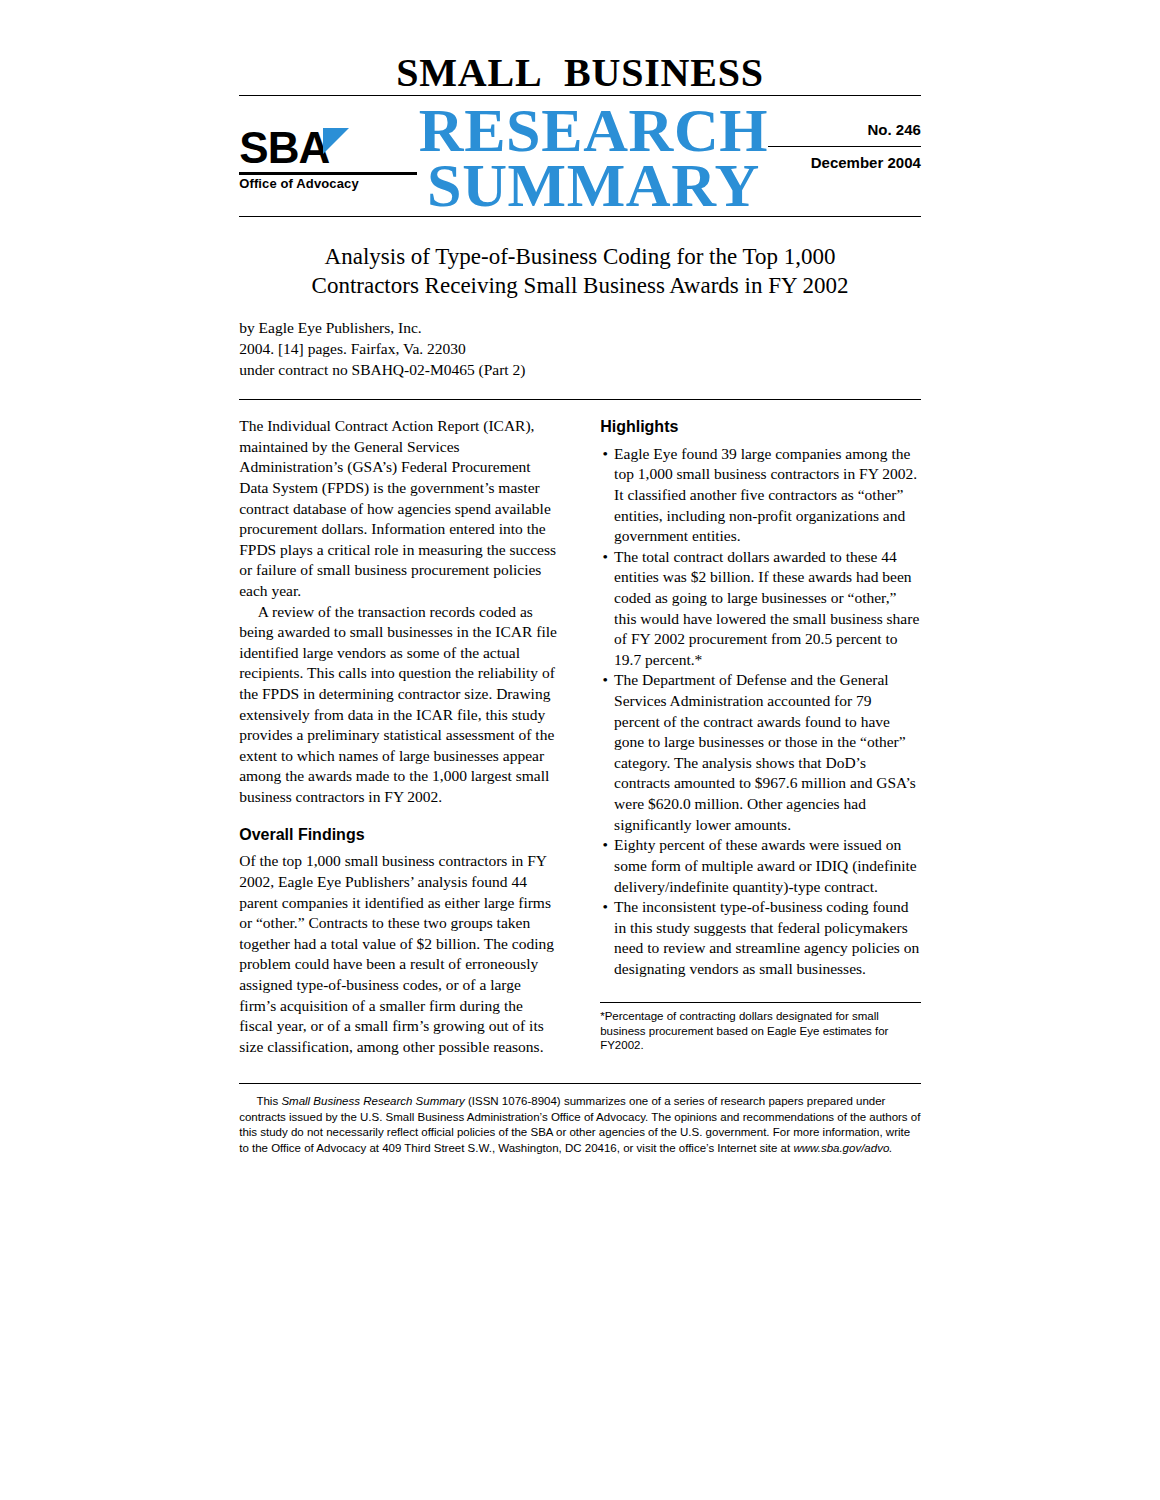SMALL BUSINESS
SBA Office of Advocacy
RESEARCH
SUMMARY
No. 246
December 2004
Analysis of Type-of-Business Coding for the Top 1,000
Contractors Receiving Small Business Awards in FY 2002
by Eagle Eye Publishers, Inc.
2004. [14] pages. Fairfax, Va. 22030
under contract no SBAHQ-02-M0465 (Part 2)
The Individual Contract Action Report (ICAR), maintained by the General Services Administration’s (GSA’s) Federal Procurement Data System (FPDS) is the government’s master contract database of how agencies spend available procurement dollars. Information entered into the FPDS plays a critical role in measuring the success or failure of small business procurement policies each year.
A review of the transaction records coded as being awarded to small businesses in the ICAR file identified large vendors as some of the actual recipients. This calls into question the reliability of the FPDS in determining contractor size. Drawing extensively from data in the ICAR file, this study provides a preliminary statistical assessment of the extent to which names of large businesses appear among the awards made to the 1,000 largest small business contractors in FY 2002.
Overall Findings
Of the top 1,000 small business contractors in FY 2002, Eagle Eye Publishers’ analysis found 44 parent companies it identified as either large firms or “other.” Contracts to these two groups taken together had a total value of $2 billion. The coding problem could have been a result of erroneously assigned type-of-business codes, or of a large firm’s acquisition of a smaller firm during the fiscal year, or of a small firm’s growing out of its size classification, among other possible reasons.
Highlights
Eagle Eye found 39 large companies among the top 1,000 small business contractors in FY 2002. It classified another five contractors as “other” entities, including non-profit organizations and government entities.
The total contract dollars awarded to these 44 entities was $2 billion. If these awards had been coded as going to large businesses or “other,” this would have lowered the small business share of FY 2002 procurement from 20.5 percent to 19.7 percent.*
The Department of Defense and the General Services Administration accounted for 79 percent of the contract awards found to have gone to large businesses or those in the “other” category. The analysis shows that DoD’s contracts amounted to $967.6 million and GSA’s were $620.0 million. Other agencies had significantly lower amounts.
Eighty percent of these awards were issued on some form of multiple award or IDIQ (indefinite delivery/indefinite quantity)-type contract.
The inconsistent type-of-business coding found in this study suggests that federal policymakers need to review and streamline agency policies on designating vendors as small businesses.
*Percentage of contracting dollars designated for small business procurement based on Eagle Eye estimates for FY2002.
This Small Business Research Summary (ISSN 1076-8904) summarizes one of a series of research papers prepared under contracts issued by the U.S. Small Business Administration’s Office of Advocacy. The opinions and recommendations of the authors of this study do not necessarily reflect official policies of the SBA or other agencies of the U.S. government. For more information, write to the Office of Advocacy at 409 Third Street S.W., Washington, DC 20416, or visit the office’s Internet site at www.sba.gov/advo.